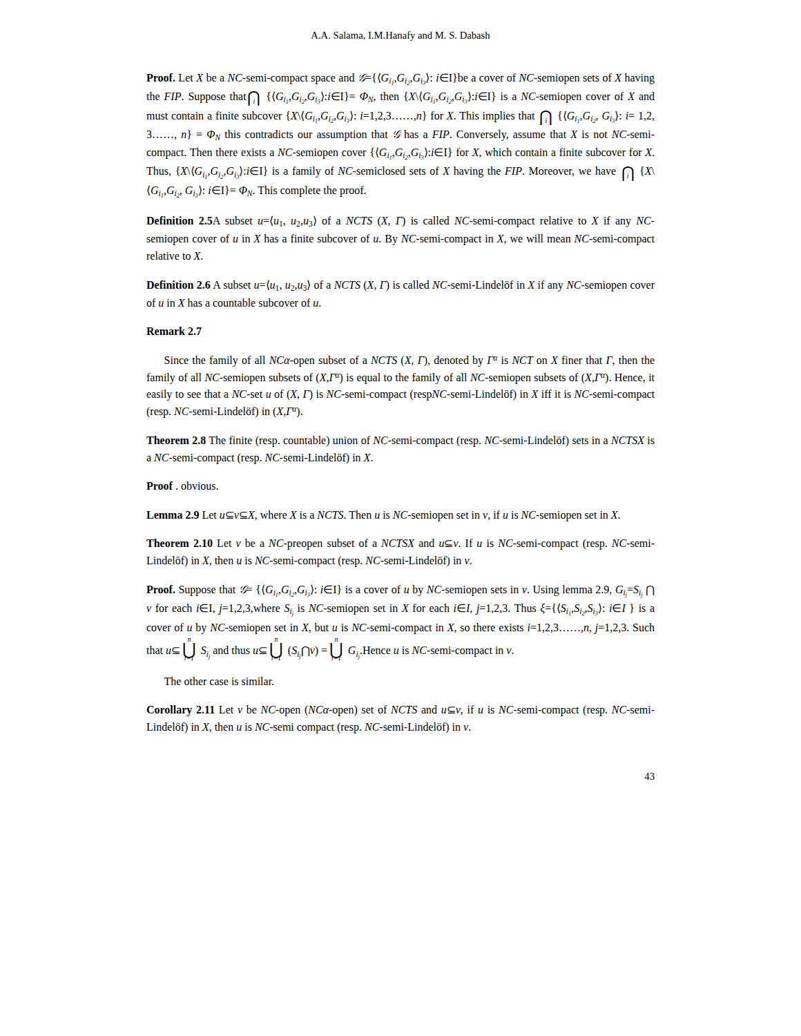A.A. Salama, I.M.Hanafy and M. S. Dabash
Proof. Let X be a NC-semi-compact space and 𝒢={⟨Gi1,Gi2,Gi3⟩: i∈I}be a cover of NC-semiopen sets of X having the FIP. Suppose that⋂i {⟨Gi1,Gi2,Gi3⟩:i∈I}= ΦN, then {X\⟨Gi1,Gi2,Gi3⟩:i∈I} is a NC-semiopen cover of X and must contain a finite subcover {X\⟨Gi1,Gi2,Gi3⟩: i=1,2,3……,n} for X. This implies that ⋂i {⟨Gi1,Gi2, Gi3⟩: i= 1,2, 3……, n} = ΦN this contradicts our assumption that 𝒢 has a FIP. Conversely, assume that X is not NC-semi-compact. Then there exists a NC-semiopen cover {⟨Gi1,Gi2,Gi3⟩:i∈I} for X, which contain a finite subcover for X. Thus, {X\⟨Gi1,Gi2,Gi3⟩:i∈I} is a family of NC-semiclosed sets of X having the FIP. Moreover, we have ⋂i {X\⟨Gi1,Gi2, Gi3⟩: i∈I}= ΦN. This complete the proof.
Definition 2.5 A subset u=⟨u1, u2,u3⟩ of a NCTS (X, Γ) is called NC-semi-compact relative to X if any NC-semiopen cover of u in X has a finite subcover of u. By NC-semi-compact in X, we will mean NC-semi-compact relative to X.
Definition 2.6 A subset u=⟨u1, u2,u3⟩ of a NCTS (X, Γ) is called NC-semi-Lindelöf in X if any NC-semiopen cover of u in X has a countable subcover of u.
Remark 2.7
Since the family of all NCα-open subset of a NCTS (X, Γ), denoted by Γα is NCT on X finer that Γ, then the family of all NC-semiopen subsets of (X,Γα) is equal to the family of all NC-semiopen subsets of (X,Γα). Hence, it easily to see that a NC-set u of (X, Γ) is NC-semi-compact (respNC-semi-Lindelöf) in X iff it is NC-semi-compact (resp. NC-semi-Lindelöf) in (X,Γα).
Theorem 2.8 The finite (resp. countable) union of NC-semi-compact (resp. NC-semi-Lindelöf) sets in a NCTSX is a NC-semi-compact (resp. NC-semi-Lindelöf) in X.
Proof . obvious.
Lemma 2.9 Let u⊆v⊆X, where X is a NCTS. Then u is NC-semiopen set in v, if u is NC-semiopen set in X.
Theorem 2.10 Let v be a NC-preopen subset of a NCTSX and u⊆v. If u is NC-semi-compact (resp. NC-semi-Lindelöf) in X, then u is NC-semi-compact (resp. NC-semi-Lindelöf) in v.
Proof. Suppose that 𝒢= {⟨Gi1,Gi2,Gi3⟩: i∈I} is a cover of u by NC-semiopen sets in v. Using lemma 2.9, Gij=Sij ⋂ v for each i∈I, j=1,2,3,where Sij is NC-semiopen set in X for each i∈I, j=1,2,3. Thus ξ={⟨Si1,Si2,Si3⟩: i∈I } is a cover of u by NC-semiopen set in X, but u is NC-semi-compact in X, so there exists i=1,2,3……,n, j=1,2,3. Such that u⊆n⋃i=1 Sij and thus u⊆n⋃i=1 (Sij⋂v) =n⋃i=1 Gij.Hence u is NC-semi-compact in v.
The other case is similar.
Corollary 2.11 Let v be NC-open (NCα-open) set of NCTS and u⊆v, if u is NC-semi-compact (resp. NC-semi-Lindelöf) in X, then u is NC-semi compact (resp. NC-semi-Lindelöf) in v.
43